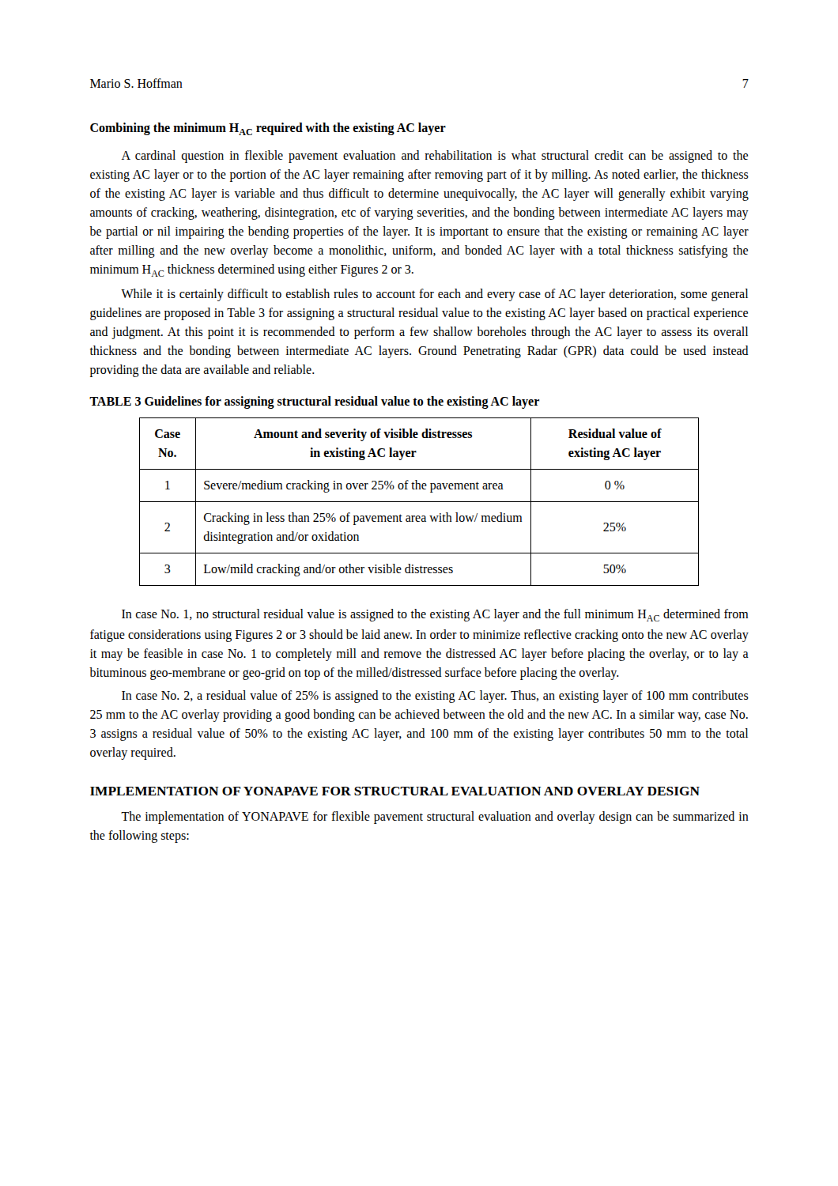Mario S. Hoffman 7
Combining the minimum HAC required with the existing AC layer
A cardinal question in flexible pavement evaluation and rehabilitation is what structural credit can be assigned to the existing AC layer or to the portion of the AC layer remaining after removing part of it by milling. As noted earlier, the thickness of the existing AC layer is variable and thus difficult to determine unequivocally, the AC layer will generally exhibit varying amounts of cracking, weathering, disintegration, etc of varying severities, and the bonding between intermediate AC layers may be partial or nil impairing the bending properties of the layer. It is important to ensure that the existing or remaining AC layer after milling and the new overlay become a monolithic, uniform, and bonded AC layer with a total thickness satisfying the minimum HAC thickness determined using either Figures 2 or 3.
While it is certainly difficult to establish rules to account for each and every case of AC layer deterioration, some general guidelines are proposed in Table 3 for assigning a structural residual value to the existing AC layer based on practical experience and judgment. At this point it is recommended to perform a few shallow boreholes through the AC layer to assess its overall thickness and the bonding between intermediate AC layers. Ground Penetrating Radar (GPR) data could be used instead providing the data are available and reliable.
TABLE 3 Guidelines for assigning structural residual value to the existing AC layer
| Case No. | Amount and severity of visible distresses in existing AC layer | Residual value of existing AC layer |
| --- | --- | --- |
| 1 | Severe/medium cracking in over 25% of the pavement area | 0 % |
| 2 | Cracking in less than 25% of pavement area with low/ medium disintegration and/or oxidation | 25% |
| 3 | Low/mild cracking and/or other visible distresses | 50% |
In case No. 1, no structural residual value is assigned to the existing AC layer and the full minimum HAC determined from fatigue considerations using Figures 2 or 3 should be laid anew. In order to minimize reflective cracking onto the new AC overlay it may be feasible in case No. 1 to completely mill and remove the distressed AC layer before placing the overlay, or to lay a bituminous geo-membrane or geo-grid on top of the milled/distressed surface before placing the overlay.
In case No. 2, a residual value of 25% is assigned to the existing AC layer. Thus, an existing layer of 100 mm contributes 25 mm to the AC overlay providing a good bonding can be achieved between the old and the new AC. In a similar way, case No. 3 assigns a residual value of 50% to the existing AC layer, and 100 mm of the existing layer contributes 50 mm to the total overlay required.
IMPLEMENTATION OF YONAPAVE FOR STRUCTURAL EVALUATION AND OVERLAY DESIGN
The implementation of YONAPAVE for flexible pavement structural evaluation and overlay design can be summarized in the following steps: